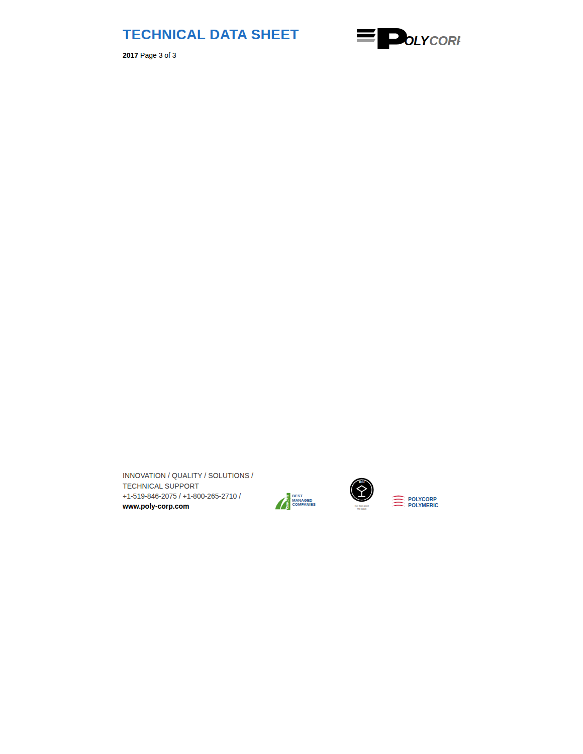TECHNICAL DATA SHEET
2017 Page 3 of 3
OLY CORP
INNOVATION / QUALITY / SOLUTIONS / TECHNICAL SUPPORT
+1-519-846-2075 / +1-800-265-2710 / www.poly-corp.com
CANADA'S BEST MANAGED COMPANIES
BSI ISO 9001:2008 FM 36448
POLYCORP POLYMERIC